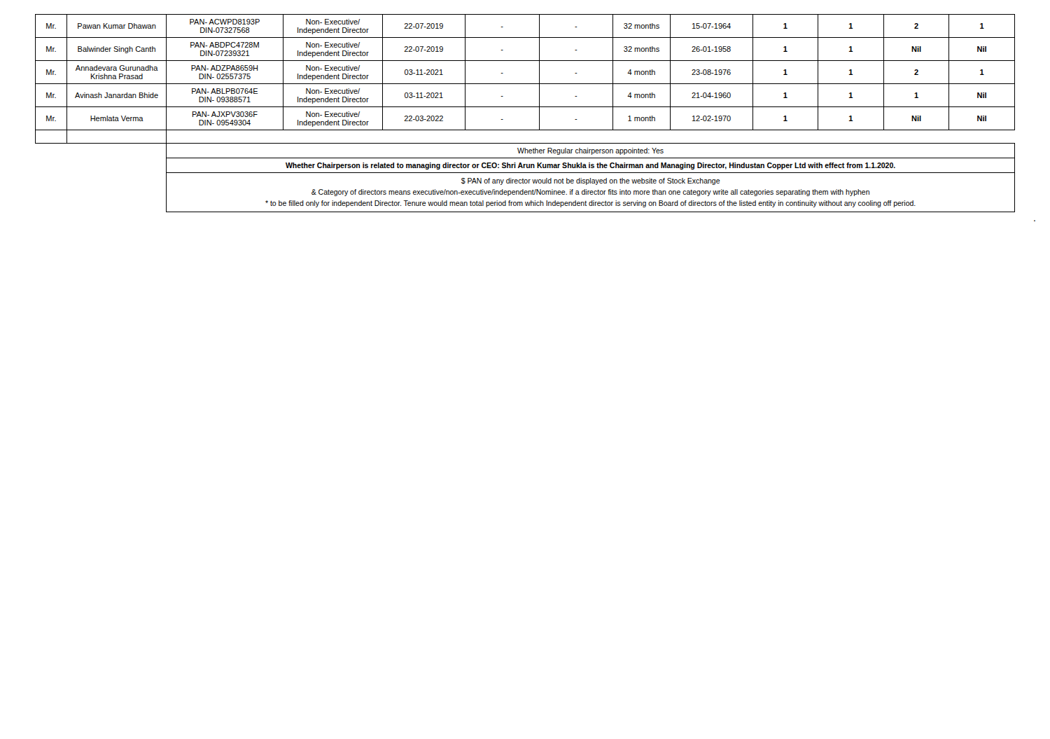| Mr. | Pawan Kumar Dhawan | PAN- ACWPD8193P DIN-07327568 | Non- Executive/ Independent Director | 22-07-2019 | - | - | 32 months | 15-07-1964 | 1 | 1 | 2 | 1 |
| Mr. | Balwinder Singh Canth | PAN- ABDPC4728M DIN-07239321 | Non- Executive/ Independent Director | 22-07-2019 | - | - | 32 months | 26-01-1958 | 1 | 1 | Nil | Nil |
| Mr. | Annadevara Gurunadha Krishna Prasad | PAN- ADZPA8659H DIN- 02557375 | Non- Executive/ Independent Director | 03-11-2021 | - | - | 4 month | 23-08-1976 | 1 | 1 | 2 | 1 |
| Mr. | Avinash Janardan Bhide | PAN- ABLPB0764E DIN- 09388571 | Non- Executive/ Independent Director | 03-11-2021 | - | - | 4 month | 21-04-1960 | 1 | 1 | 1 | Nil |
| Mr. | Hemlata Verma | PAN- AJXPV3036F DIN- 09549304 | Non- Executive/ Independent Director | 22-03-2022 | - | - | 1 month | 12-02-1970 | 1 | 1 | Nil | Nil |
| | | Whether Regular chairperson appointed: Yes |
| | | Whether Chairperson is related to managing director or CEO: Shri Arun Kumar Shukla is the Chairman and Managing Director, Hindustan Copper Ltd with effect from 1.1.2020. |
| | | $ PAN of any director would not be displayed on the website of Stock Exchange & Category of directors means executive/non-executive/independent/Nominee. if a director fits into more than one category write all categories separating them with hyphen * to be filled only for independent Director. Tenure would mean total period from which Independent director is serving on Board of directors of the listed entity in continuity without any cooling off period. |
.